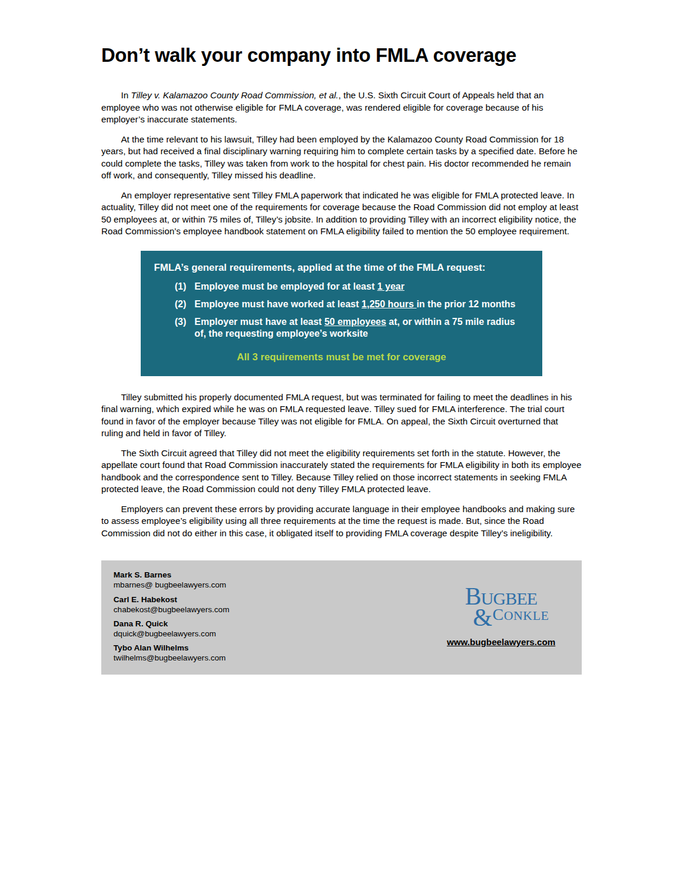Don’t walk your company into FMLA coverage
In Tilley v. Kalamazoo County Road Commission, et al., the U.S. Sixth Circuit Court of Appeals held that an employee who was not otherwise eligible for FMLA coverage, was rendered eligible for coverage because of his employer’s inaccurate statements.
At the time relevant to his lawsuit, Tilley had been employed by the Kalamazoo County Road Commission for 18 years, but had received a final disciplinary warning requiring him to complete certain tasks by a specified date. Before he could complete the tasks, Tilley was taken from work to the hospital for chest pain. His doctor recommended he remain off work, and consequently, Tilley missed his deadline.
An employer representative sent Tilley FMLA paperwork that indicated he was eligible for FMLA protected leave. In actuality, Tilley did not meet one of the requirements for coverage because the Road Commission did not employ at least 50 employees at, or within 75 miles of, Tilley’s jobsite. In addition to providing Tilley with an incorrect eligibility notice, the Road Commission’s employee handbook statement on FMLA eligibility failed to mention the 50 employee requirement.
FMLA’s general requirements, applied at the time of the FMLA request:
Employee must be employed for at least 1 year
Employee must have worked at least 1,250 hours in the prior 12 months
Employer must have at least 50 employees at, or within a 75 mile radius of, the requesting employee’s worksite
All 3 requirements must be met for coverage
Tilley submitted his properly documented FMLA request, but was terminated for failing to meet the deadlines in his final warning, which expired while he was on FMLA requested leave. Tilley sued for FMLA interference. The trial court found in favor of the employer because Tilley was not eligible for FMLA. On appeal, the Sixth Circuit overturned that ruling and held in favor of Tilley.
The Sixth Circuit agreed that Tilley did not meet the eligibility requirements set forth in the statute. However, the appellate court found that Road Commission inaccurately stated the requirements for FMLA eligibility in both its employee handbook and the correspondence sent to Tilley. Because Tilley relied on those incorrect statements in seeking FMLA protected leave, the Road Commission could not deny Tilley FMLA protected leave.
Employers can prevent these errors by providing accurate language in their employee handbooks and making sure to assess employee’s eligibility using all three requirements at the time the request is made. But, since the Road Commission did not do either in this case, it obligated itself to providing FMLA coverage despite Tilley’s ineligibility.
Mark S. Barnes
mbarnes@ bugbeelawyers.com
Carl E. Habekost
chabekost@bugbeelawyers.com
Dana R. Quick
dquick@bugbeelawyers.com
Tybo Alan Wilhelms
twilhelms@bugbeelawyers.com
BUGBEE
&CONKLE
www.bugbeelawyers.com